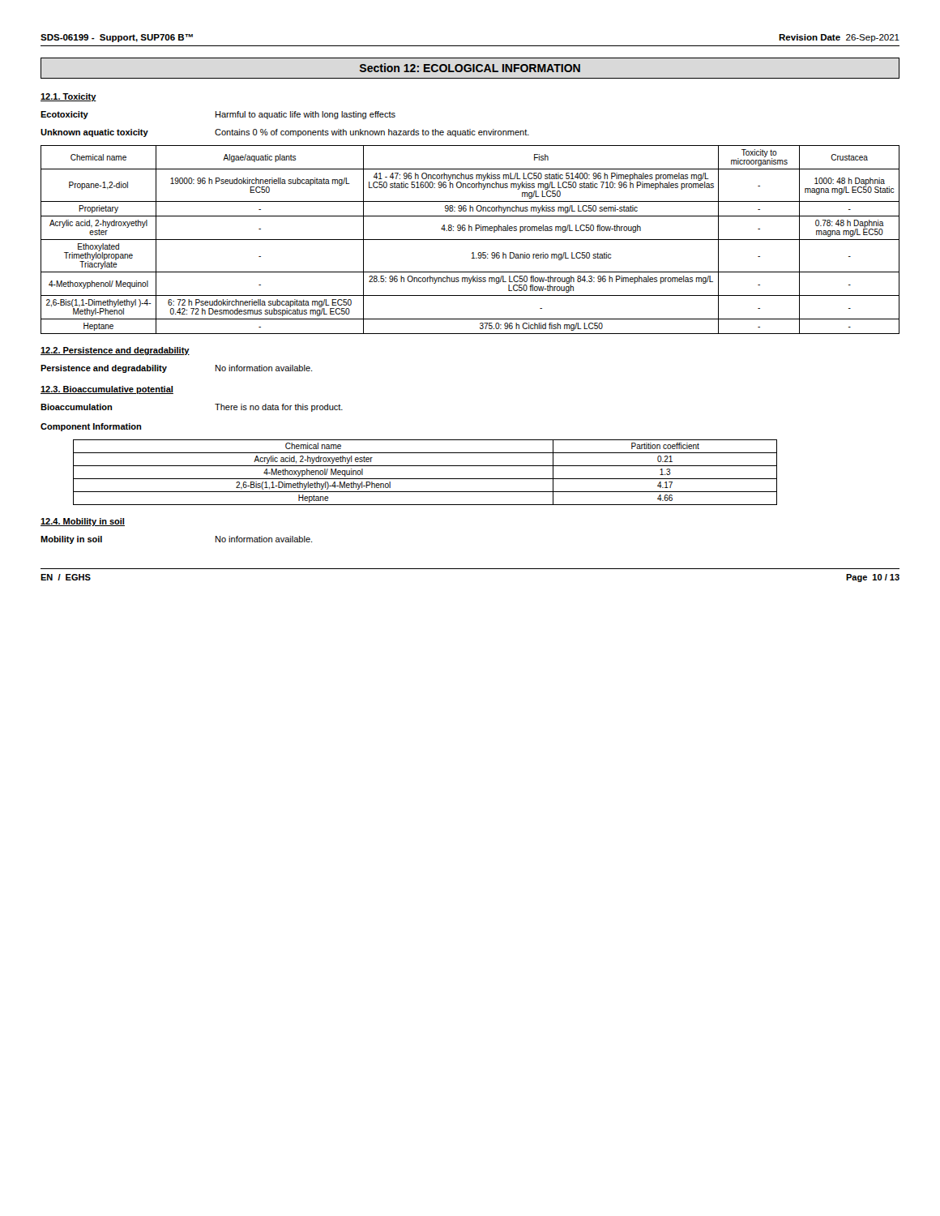SDS-06199 - Support, SUP706 B™
Revision Date 26-Sep-2021
Section 12: ECOLOGICAL INFORMATION
12.1. Toxicity
Ecotoxicity
Harmful to aquatic life with long lasting effects
Unknown aquatic toxicity
Contains 0 % of components with unknown hazards to the aquatic environment.
| Chemical name | Algae/aquatic plants | Fish | Toxicity to microorganisms | Crustacea |
| --- | --- | --- | --- | --- |
| Propane-1,2-diol | 19000: 96 h Pseudokirchneriella subcapitata mg/L EC50 | 41 - 47: 96 h Oncorhynchus mykiss mL/L LC50 static 51400: 96 h Pimephales promelas mg/L LC50 static 51600: 96 h Oncorhynchus mykiss mg/L LC50 static 710: 96 h Pimephales promelas mg/L LC50 | - | 1000: 48 h Daphnia magna mg/L EC50 Static |
| Proprietary | - | 98: 96 h Oncorhynchus mykiss mg/L LC50 semi-static | - | - |
| Acrylic acid, 2-hydroxyethyl ester | - | 4.8: 96 h Pimephales promelas mg/L LC50 flow-through | - | 0.78: 48 h Daphnia magna mg/L EC50 |
| Ethoxylated Trimethylolpropane Triacrylate | - | 1.95: 96 h Danio rerio mg/L LC50 static | - | - |
| 4-Methoxyphenol/ Mequinol | - | 28.5: 96 h Oncorhynchus mykiss mg/L LC50 flow-through 84.3: 96 h Pimephales promelas mg/L LC50 flow-through | - | - |
| 2,6-Bis(1,1-Dimethylethyl )-4-Methyl-Phenol | 6: 72 h Pseudokirchneriella subcapitata mg/L EC50 0.42: 72 h Desmodesmus subspicatus mg/L EC50 | - | - | - |
| Heptane | - | 375.0: 96 h Cichlid fish mg/L LC50 | - | - |
12.2. Persistence and degradability
Persistence and degradability
No information available.
12.3. Bioaccumulative potential
Bioaccumulation
There is no data for this product.
Component Information
| Chemical name | Partition coefficient |
| --- | --- |
| Acrylic acid, 2-hydroxyethyl ester | 0.21 |
| 4-Methoxyphenol/ Mequinol | 1.3 |
| 2,6-Bis(1,1-Dimethylethyl)-4-Methyl-Phenol | 4.17 |
| Heptane | 4.66 |
12.4. Mobility in soil
Mobility in soil
No information available.
EN / EGHS
Page 10 / 13